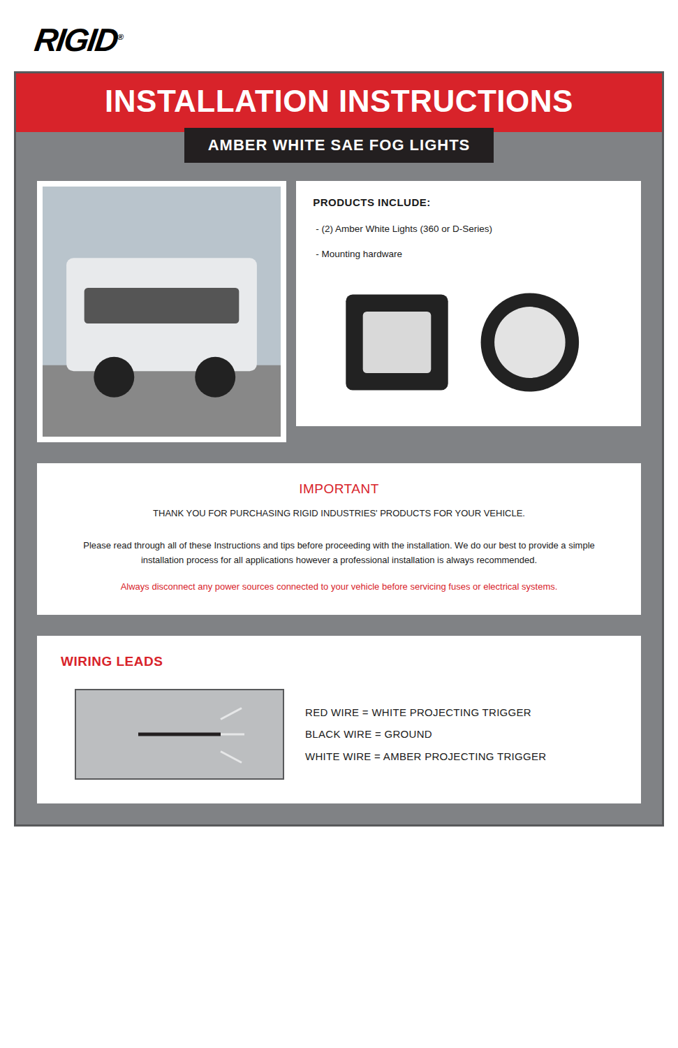RIGID®
INSTALLATION INSTRUCTIONS
AMBER WHITE SAE FOG LIGHTS
PRODUCTS INCLUDE:
- (2) Amber White Lights (360 or D-Series)
- Mounting hardware
IMPORTANT
THANK YOU FOR PURCHASING RIGID INDUSTRIES' PRODUCTS FOR YOUR VEHICLE.
Please read through all of these Instructions and tips before proceeding with the installation. We do our best to provide a simple installation process for all applications however a professional installation is always recommended.
Always disconnect any power sources connected to your vehicle before servicing fuses or electrical systems.
WIRING LEADS
RED WIRE = WHITE PROJECTING TRIGGER
BLACK WIRE = GROUND
WHITE WIRE = AMBER PROJECTING TRIGGER